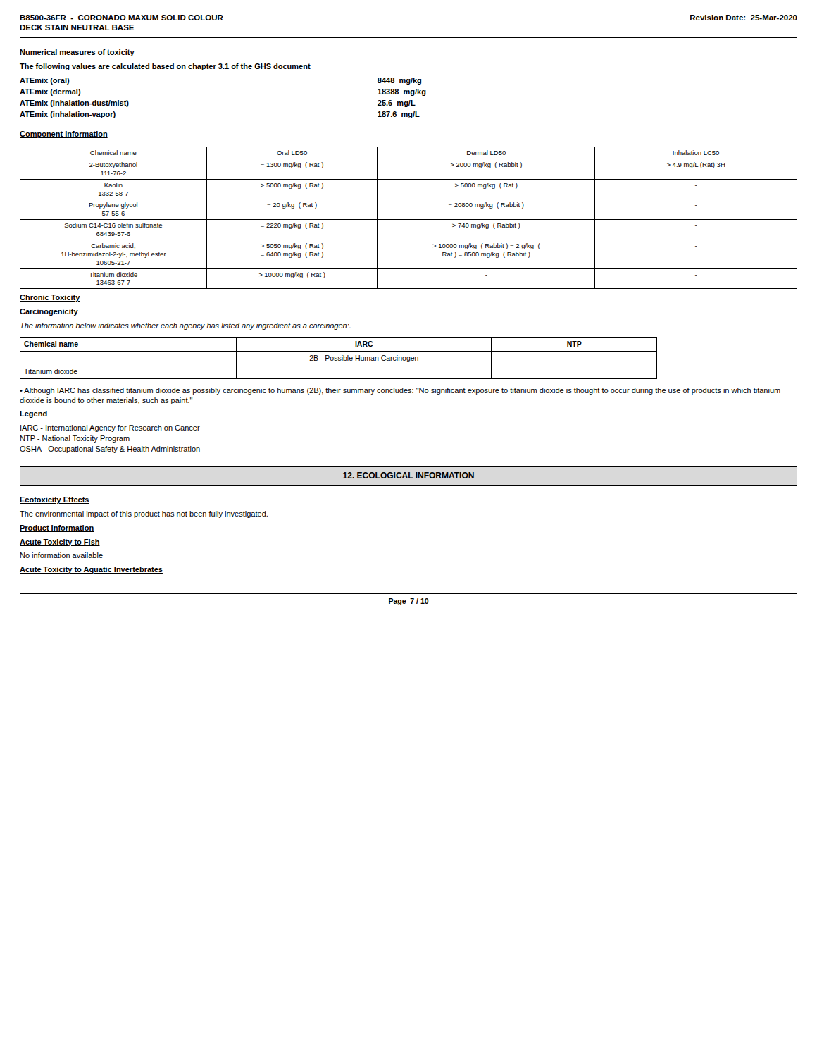B8500-36FR - CORONADO MAXUM SOLID COLOUR
DECK STAIN NEUTRAL BASE
Revision Date: 25-Mar-2020
Numerical measures of toxicity
The following values are calculated based on chapter 3.1 of the GHS document
| ATEmix (oral) | 8448 mg/kg |
| ATEmix (dermal) | 18388 mg/kg |
| ATEmix (inhalation-dust/mist) | 25.6 mg/L |
| ATEmix (inhalation-vapor) | 187.6 mg/L |
Component Information
| Chemical name | Oral LD50 | Dermal LD50 | Inhalation LC50 |
| --- | --- | --- | --- |
| 2-Butoxyethanol 111-76-2 | = 1300 mg/kg ( Rat ) | > 2000 mg/kg ( Rabbit ) | > 4.9 mg/L (Rat) 3H |
| Kaolin 1332-58-7 | > 5000 mg/kg ( Rat ) | > 5000 mg/kg ( Rat ) | - |
| Propylene glycol 57-55-6 | = 20 g/kg ( Rat ) | = 20800 mg/kg ( Rabbit ) | - |
| Sodium C14-C16 olefin sulfonate 68439-57-6 | = 2220 mg/kg ( Rat ) | > 740 mg/kg ( Rabbit ) | - |
| Carbamic acid, 1H-benzimidazol-2-yl-, methyl ester 10605-21-7 | > 5050 mg/kg ( Rat ) = 6400 mg/kg ( Rat ) | > 10000 mg/kg ( Rabbit ) = 2 g/kg ( Rat ) = 8500 mg/kg ( Rabbit ) | - |
| Titanium dioxide 13463-67-7 | > 10000 mg/kg ( Rat ) | - | - |
Chronic Toxicity
Carcinogenicity
The information below indicates whether each agency has listed any ingredient as a carcinogen:.
| Chemical name | IARC | NTP |
| --- | --- | --- |
| | 2B - Possible Human Carcinogen | |
| Titanium dioxide | |
• Although IARC has classified titanium dioxide as possibly carcinogenic to humans (2B), their summary concludes: "No significant exposure to titanium dioxide is thought to occur during the use of products in which titanium dioxide is bound to other materials, such as paint."
Legend
IARC - International Agency for Research on Cancer
NTP - National Toxicity Program
OSHA - Occupational Safety & Health Administration
12. ECOLOGICAL INFORMATION
Ecotoxicity Effects
The environmental impact of this product has not been fully investigated.
Product Information
Acute Toxicity to Fish
No information available
Acute Toxicity to Aquatic Invertebrates
Page 7 / 10